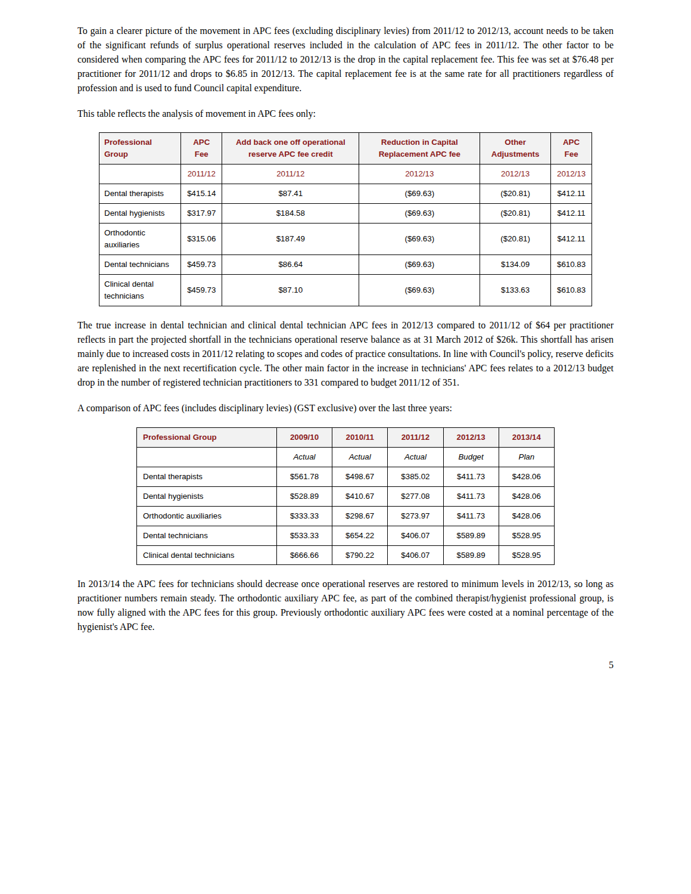To gain a clearer picture of the movement in APC fees (excluding disciplinary levies) from 2011/12 to 2012/13, account needs to be taken of the significant refunds of surplus operational reserves included in the calculation of APC fees in 2011/12. The other factor to be considered when comparing the APC fees for 2011/12 to 2012/13 is the drop in the capital replacement fee. This fee was set at $76.48 per practitioner for 2011/12 and drops to $6.85 in 2012/13. The capital replacement fee is at the same rate for all practitioners regardless of profession and is used to fund Council capital expenditure.
This table reflects the analysis of movement in APC fees only:
| Professional Group | APC Fee | Add back one off operational reserve APC fee credit | Reduction in Capital Replacement APC fee | Other Adjustments | APC Fee |
| --- | --- | --- | --- | --- | --- |
| | 2011/12 | 2011/12 | 2012/13 | 2012/13 | 2012/13 |
| Dental therapists | $415.14 | $87.41 | ($69.63) | ($20.81) | $412.11 |
| Dental hygienists | $317.97 | $184.58 | ($69.63) | ($20.81) | $412.11 |
| Orthodontic auxiliaries | $315.06 | $187.49 | ($69.63) | ($20.81) | $412.11 |
| Dental technicians | $459.73 | $86.64 | ($69.63) | $134.09 | $610.83 |
| Clinical dental technicians | $459.73 | $87.10 | ($69.63) | $133.63 | $610.83 |
The true increase in dental technician and clinical dental technician APC fees in 2012/13 compared to 2011/12 of $64 per practitioner reflects in part the projected shortfall in the technicians operational reserve balance as at 31 March 2012 of $26k. This shortfall has arisen mainly due to increased costs in 2011/12 relating to scopes and codes of practice consultations. In line with Council's policy, reserve deficits are replenished in the next recertification cycle. The other main factor in the increase in technicians' APC fees relates to a 2012/13 budget drop in the number of registered technician practitioners to 331 compared to budget 2011/12 of 351.
A comparison of APC fees (includes disciplinary levies) (GST exclusive) over the last three years:
| Professional Group | 2009/10 | 2010/11 | 2011/12 | 2012/13 | 2013/14 |
| --- | --- | --- | --- | --- | --- |
| | Actual | Actual | Actual | Budget | Plan |
| Dental therapists | $561.78 | $498.67 | $385.02 | $411.73 | $428.06 |
| Dental hygienists | $528.89 | $410.67 | $277.08 | $411.73 | $428.06 |
| Orthodontic auxiliaries | $333.33 | $298.67 | $273.97 | $411.73 | $428.06 |
| Dental technicians | $533.33 | $654.22 | $406.07 | $589.89 | $528.95 |
| Clinical dental technicians | $666.66 | $790.22 | $406.07 | $589.89 | $528.95 |
In 2013/14 the APC fees for technicians should decrease once operational reserves are restored to minimum levels in 2012/13, so long as practitioner numbers remain steady. The orthodontic auxiliary APC fee, as part of the combined therapist/hygienist professional group, is now fully aligned with the APC fees for this group. Previously orthodontic auxiliary APC fees were costed at a nominal percentage of the hygienist's APC fee.
5